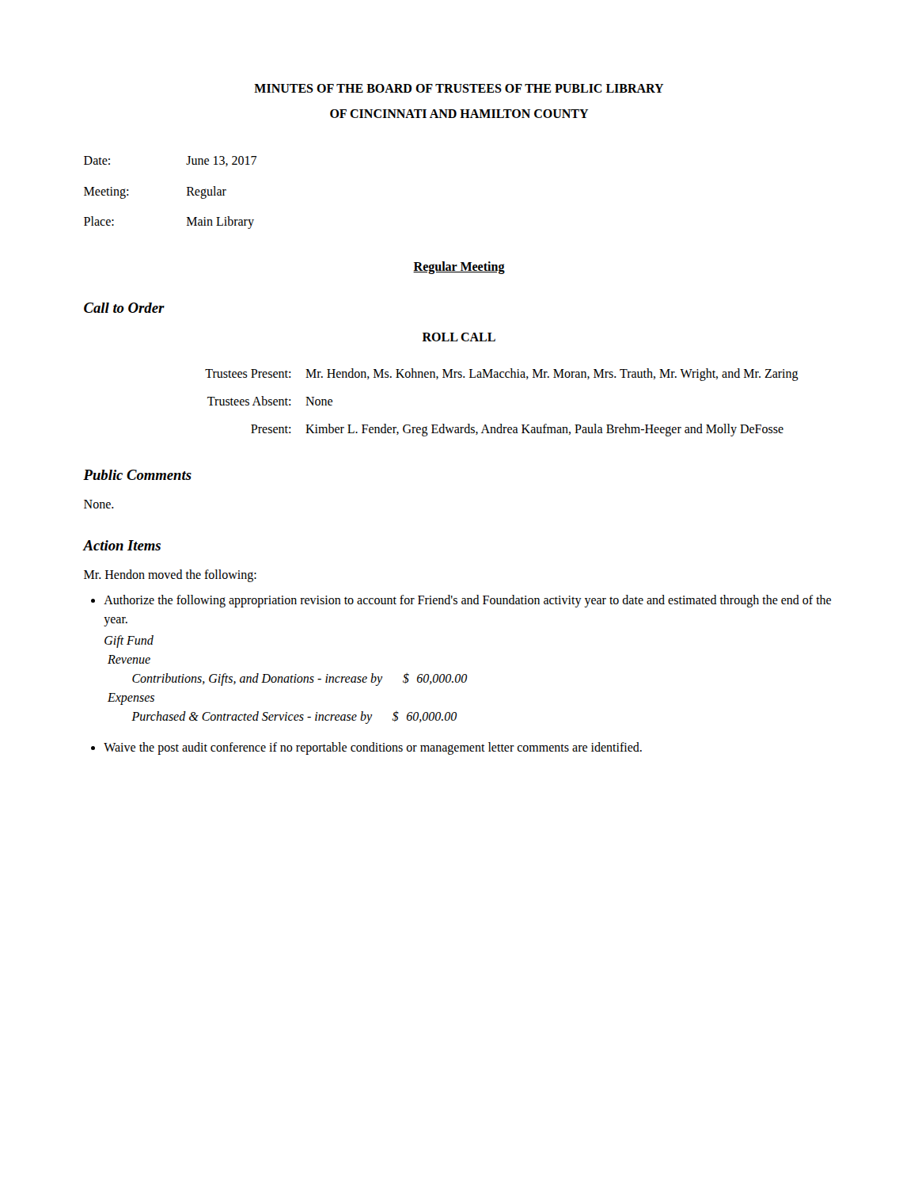Minutes of the Board of Trustees of the Public Library
of Cincinnati and Hamilton County
| Date: | June 13, 2017 |
| Meeting: | Regular |
| Place: | Main Library |
Regular Meeting
Call to Order
ROLL CALL
| Trustees Present: | Mr. Hendon, Ms. Kohnen, Mrs. LaMacchia, Mr. Moran, Mrs. Trauth, Mr. Wright, and Mr. Zaring |
| Trustees Absent: | None |
| Present: | Kimber L. Fender, Greg Edwards, Andrea Kaufman, Paula Brehm-Heeger and Molly DeFosse |
Public Comments
None.
Action Items
Mr. Hendon moved the following:
Authorize the following appropriation revision to account for Friend's and Foundation activity year to date and estimated through the end of the year.
Gift Fund
Revenue
| Contributions, Gifts, and Donations - increase by | $ | 60,000.00 |
Expenses
| Purchased & Contracted Services - increase by | $ | 60,000.00 |
Waive the post audit conference if no reportable conditions or management letter comments are identified.